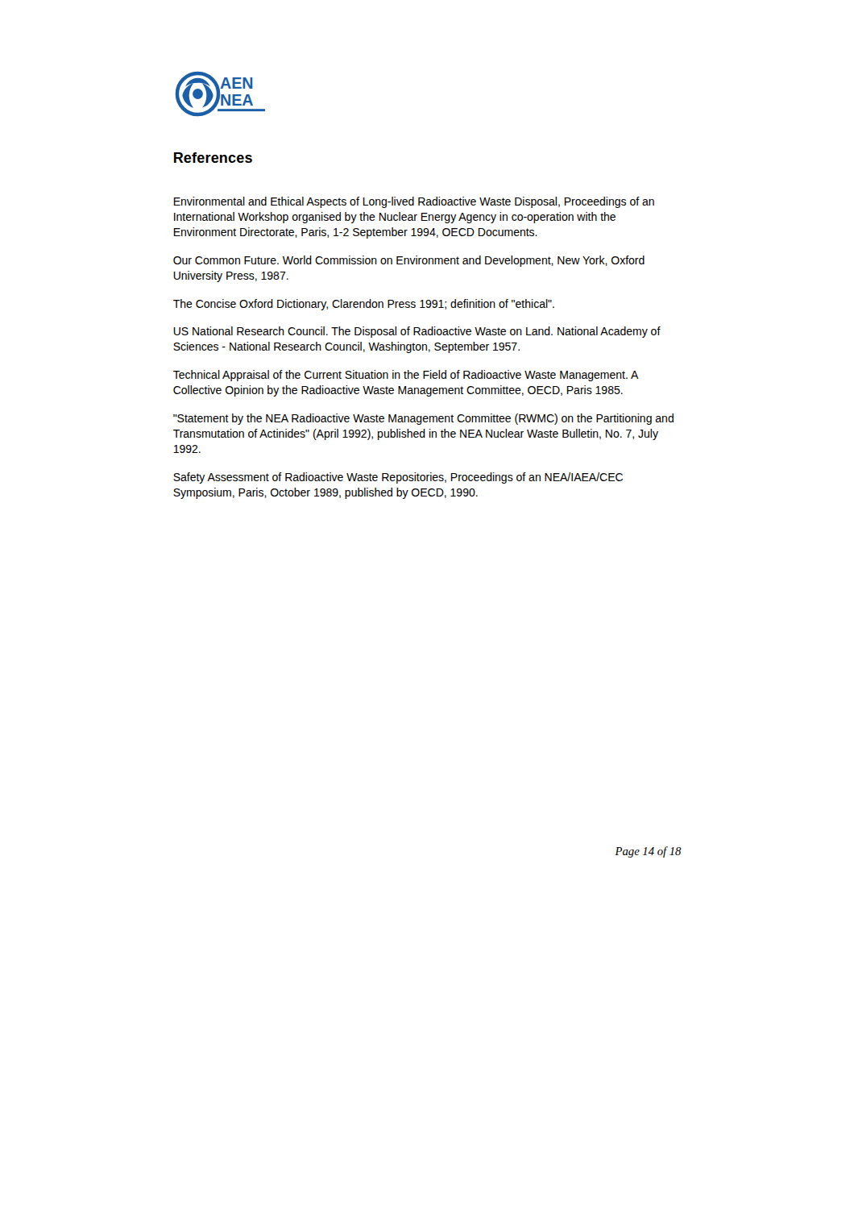AEN NEA
References
Environmental and Ethical Aspects of Long-lived Radioactive Waste Disposal, Proceedings of an International Workshop organised by the Nuclear Energy Agency in co-operation with the Environment Directorate, Paris, 1-2 September 1994, OECD Documents.
Our Common Future. World Commission on Environment and Development, New York, Oxford University Press, 1987.
The Concise Oxford Dictionary, Clarendon Press 1991; definition of "ethical".
US National Research Council. The Disposal of Radioactive Waste on Land. National Academy of Sciences - National Research Council, Washington, September 1957.
Technical Appraisal of the Current Situation in the Field of Radioactive Waste Management. A Collective Opinion by the Radioactive Waste Management Committee, OECD, Paris 1985.
"Statement by the NEA Radioactive Waste Management Committee (RWMC) on the Partitioning and Transmutation of Actinides" (April 1992), published in the NEA Nuclear Waste Bulletin, No. 7, July 1992.
Safety Assessment of Radioactive Waste Repositories, Proceedings of an NEA/IAEA/CEC Symposium, Paris, October 1989, published by OECD, 1990.
Page 14 of 18